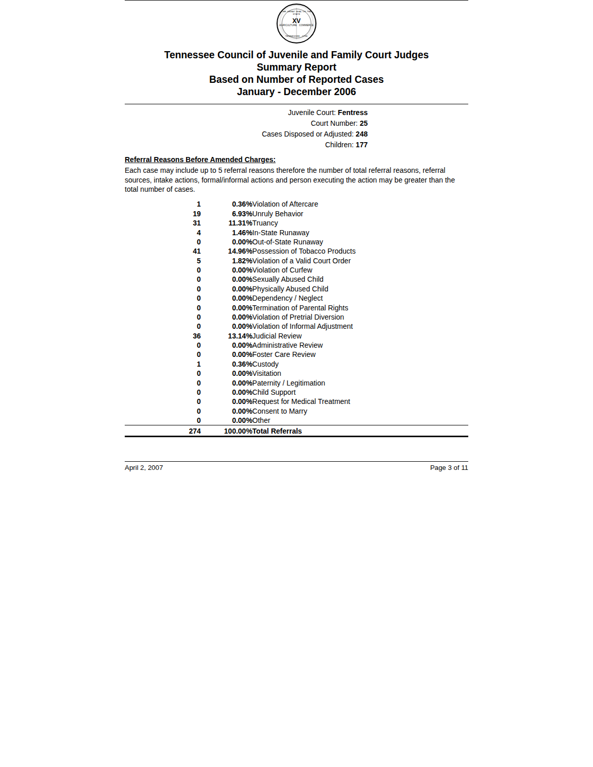THE GREAT SEAL OF THE STATE
XVAGRICULTURE COMMERCE
TENNESSEE 1796
Tennessee Council of Juvenile and Family Court Judges Summary Report Based on Number of Reported Cases January - December 2006
Juvenile Court: Fentress
Court Number: 25
Cases Disposed or Adjusted: 248
Children: 177
Referral Reasons Before Amended Charges:
Each case may include up to 5 referral reasons therefore the number of total referral reasons, referral sources, intake actions, formal/informal actions and person executing the action may be greater than the total number of cases.
| 1 | 0.36% | Violation of Aftercare |
| 19 | 6.93% | Unruly Behavior |
| 31 | 11.31% | Truancy |
| 4 | 1.46% | In-State Runaway |
| 0 | 0.00% | Out-of-State Runaway |
| 41 | 14.96% | Possession of Tobacco Products |
| 5 | 1.82% | Violation of a Valid Court Order |
| 0 | 0.00% | Violation of Curfew |
| 0 | 0.00% | Sexually Abused Child |
| 0 | 0.00% | Physically Abused Child |
| 0 | 0.00% | Dependency / Neglect |
| 0 | 0.00% | Termination of Parental Rights |
| 0 | 0.00% | Violation of Pretrial Diversion |
| 0 | 0.00% | Violation of Informal Adjustment |
| 36 | 13.14% | Judicial Review |
| 0 | 0.00% | Administrative Review |
| 0 | 0.00% | Foster Care Review |
| 1 | 0.36% | Custody |
| 0 | 0.00% | Visitation |
| 0 | 0.00% | Paternity / Legitimation |
| 0 | 0.00% | Child Support |
| 0 | 0.00% | Request for Medical Treatment |
| 0 | 0.00% | Consent to Marry |
| 0 | 0.00% | Other |
| 274 | 100.00% | Total Referrals |
April 2, 2007
Page 3 of 11